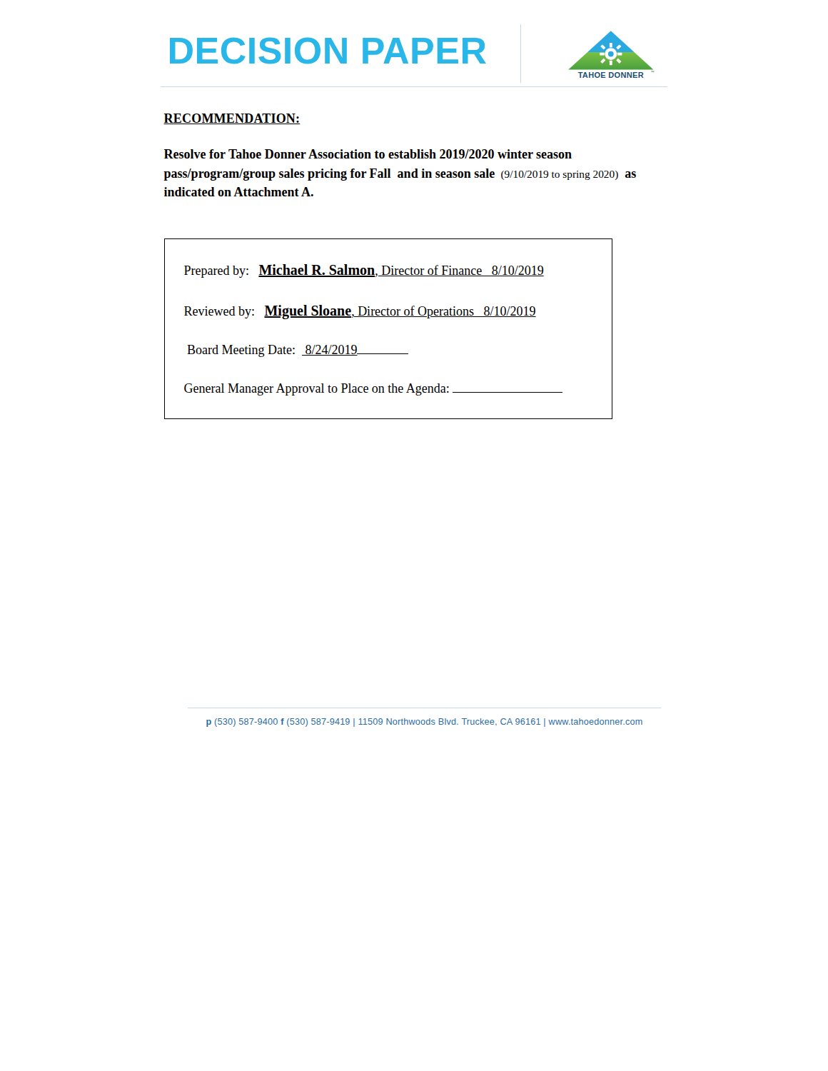DECISION PAPER
TAHOE DONNER ™
RECOMMENDATION:
Resolve for Tahoe Donner Association to establish 2019/2020 winter season pass/program/group sales pricing for Fall and in season sale (9/10/2019 to spring 2020) as indicated on Attachment A.
Prepared by: Michael R. Salmon, Director of Finance 8/10/2019
Reviewed by: Miguel Sloane, Director of Operations 8/10/2019
Board Meeting Date: 8/24/2019
General Manager Approval to Place on the Agenda:
p (530) 587-9400 f (530) 587-9419 | 11509 Northwoods Blvd. Truckee, CA 96161 | www.tahoedonner.com